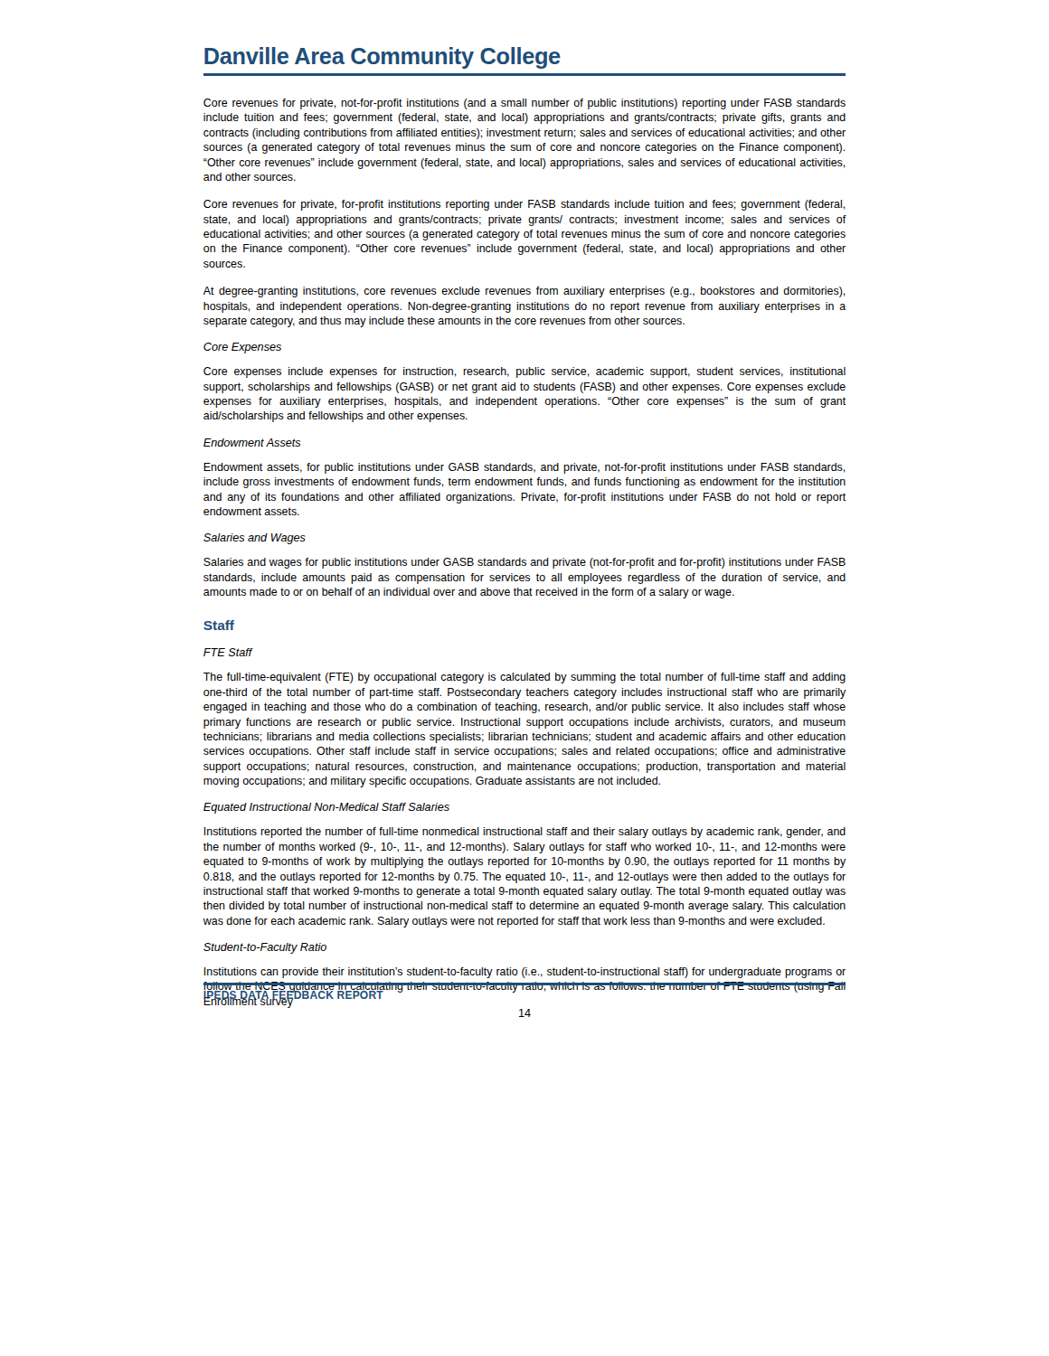Danville Area Community College
Core revenues for private, not-for-profit institutions (and a small number of public institutions) reporting under FASB standards include tuition and fees; government (federal, state, and local) appropriations and grants/contracts; private gifts, grants and contracts (including contributions from affiliated entities); investment return; sales and services of educational activities; and other sources (a generated category of total revenues minus the sum of core and noncore categories on the Finance component). “Other core revenues” include government (federal, state, and local) appropriations, sales and services of educational activities, and other sources.
Core revenues for private, for-profit institutions reporting under FASB standards include tuition and fees; government (federal, state, and local) appropriations and grants/contracts; private grants/ contracts; investment income; sales and services of educational activities; and other sources (a generated category of total revenues minus the sum of core and noncore categories on the Finance component). “Other core revenues” include government (federal, state, and local) appropriations and other sources.
At degree-granting institutions, core revenues exclude revenues from auxiliary enterprises (e.g., bookstores and dormitories), hospitals, and independent operations. Non-degree-granting institutions do no report revenue from auxiliary enterprises in a separate category, and thus may include these amounts in the core revenues from other sources.
Core Expenses
Core expenses include expenses for instruction, research, public service, academic support, student services, institutional support, scholarships and fellowships (GASB) or net grant aid to students (FASB) and other expenses. Core expenses exclude expenses for auxiliary enterprises, hospitals, and independent operations. “Other core expenses” is the sum of grant aid/scholarships and fellowships and other expenses.
Endowment Assets
Endowment assets, for public institutions under GASB standards, and private, not-for-profit institutions under FASB standards, include gross investments of endowment funds, term endowment funds, and funds functioning as endowment for the institution and any of its foundations and other affiliated organizations. Private, for-profit institutions under FASB do not hold or report endowment assets.
Salaries and Wages
Salaries and wages for public institutions under GASB standards and private (not-for-profit and for-profit) institutions under FASB standards, include amounts paid as compensation for services to all employees regardless of the duration of service, and amounts made to or on behalf of an individual over and above that received in the form of a salary or wage.
Staff
FTE Staff
The full-time-equivalent (FTE) by occupational category is calculated by summing the total number of full-time staff and adding one-third of the total number of part-time staff. Postsecondary teachers category includes instructional staff who are primarily engaged in teaching and those who do a combination of teaching, research, and/or public service. It also includes staff whose primary functions are research or public service. Instructional support occupations include archivists, curators, and museum technicians; librarians and media collections specialists; librarian technicians; student and academic affairs and other education services occupations. Other staff include staff in service occupations; sales and related occupations; office and administrative support occupations; natural resources, construction, and maintenance occupations; production, transportation and material moving occupations; and military specific occupations. Graduate assistants are not included.
Equated Instructional Non-Medical Staff Salaries
Institutions reported the number of full-time nonmedical instructional staff and their salary outlays by academic rank, gender, and the number of months worked (9-, 10-, 11-, and 12-months). Salary outlays for staff who worked 10-, 11-, and 12-months were equated to 9-months of work by multiplying the outlays reported for 10-months by 0.90, the outlays reported for 11 months by 0.818, and the outlays reported for 12-months by 0.75. The equated 10-, 11-, and 12-outlays were then added to the outlays for instructional staff that worked 9-months to generate a total 9-month equated salary outlay. The total 9-month equated outlay was then divided by total number of instructional non-medical staff to determine an equated 9-month average salary. This calculation was done for each academic rank. Salary outlays were not reported for staff that work less than 9-months and were excluded.
Student-to-Faculty Ratio
Institutions can provide their institution’s student-to-faculty ratio (i.e., student-to-instructional staff) for undergraduate programs or follow the NCES guidance in calculating their student-to-faculty ratio, which is as follows: the number of FTE students (using Fall Enrollment survey
IPEDS DATA FEEDBACK REPORT
14